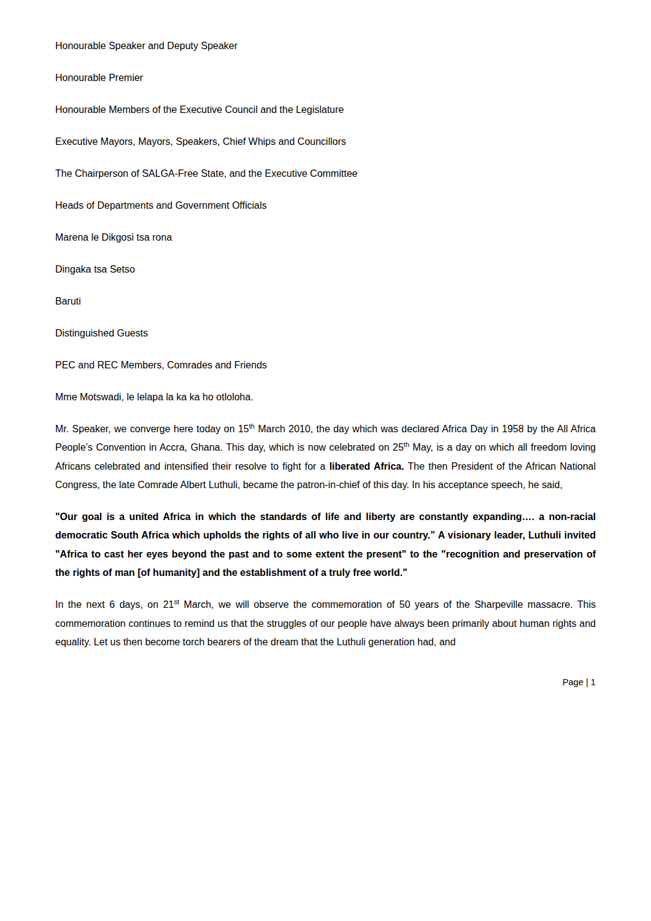Honourable Speaker and Deputy Speaker
Honourable Premier
Honourable Members of the Executive Council and the Legislature
Executive Mayors, Mayors, Speakers, Chief Whips and Councillors
The Chairperson of SALGA-Free State, and the Executive Committee
Heads of Departments and Government Officials
Marena le Dikgosi tsa rona
Dingaka tsa Setso
Baruti
Distinguished Guests
PEC and REC Members, Comrades and Friends
Mme Motswadi, le lelapa la ka ka ho otloloha.
Mr. Speaker, we converge here today on 15th March 2010, the day which was declared Africa Day in 1958 by the All Africa People’s Convention in Accra, Ghana. This day, which is now celebrated on 25th May, is a day on which all freedom loving Africans celebrated and intensified their resolve to fight for a liberated Africa. The then President of the African National Congress, the late Comrade Albert Luthuli, became the patron-in-chief of this day. In his acceptance speech, he said,
"Our goal is a united Africa in which the standards of life and liberty are constantly expanding…. a non-racial democratic South Africa which upholds the rights of all who live in our country.” A visionary leader, Luthuli invited "Africa to cast her eyes beyond the past and to some extent the present" to the "recognition and preservation of the rights of man [of humanity] and the establishment of a truly free world."
In the next 6 days, on 21st March, we will observe the commemoration of 50 years of the Sharpeville massacre. This commemoration continues to remind us that the struggles of our people have always been primarily about human rights and equality. Let us then become torch bearers of the dream that the Luthuli generation had, and
Page | 1